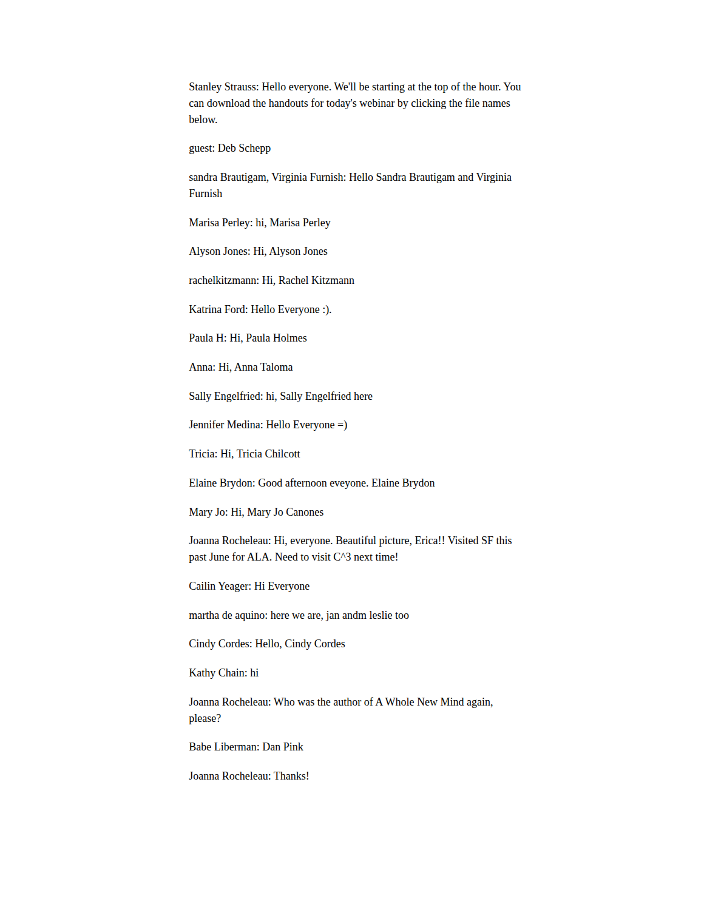Stanley Strauss: Hello everyone. We'll be starting at the top of the hour. You can download the handouts for today's webinar by clicking the file names below.
guest: Deb Schepp
sandra Brautigam, Virginia Furnish: Hello Sandra Brautigam and Virginia Furnish
Marisa Perley: hi, Marisa Perley
Alyson Jones: Hi, Alyson Jones
rachelkitzmann: Hi, Rachel Kitzmann
Katrina Ford: Hello Everyone :).
Paula H: Hi, Paula Holmes
Anna: Hi, Anna Taloma
Sally Engelfried: hi, Sally Engelfried here
Jennifer Medina: Hello Everyone =)
Tricia: Hi, Tricia Chilcott
Elaine Brydon: Good afternoon eveyone. Elaine Brydon
Mary Jo: Hi, Mary Jo Canones
Joanna Rocheleau: Hi, everyone. Beautiful picture, Erica!! Visited SF this past June for ALA. Need to visit C^3 next time!
Cailin Yeager: Hi Everyone
martha de aquino: here we are, jan andm leslie too
Cindy Cordes: Hello, Cindy Cordes
Kathy Chain: hi
Joanna Rocheleau: Who was the author of A Whole New Mind again, please?
Babe Liberman: Dan Pink
Joanna Rocheleau: Thanks!